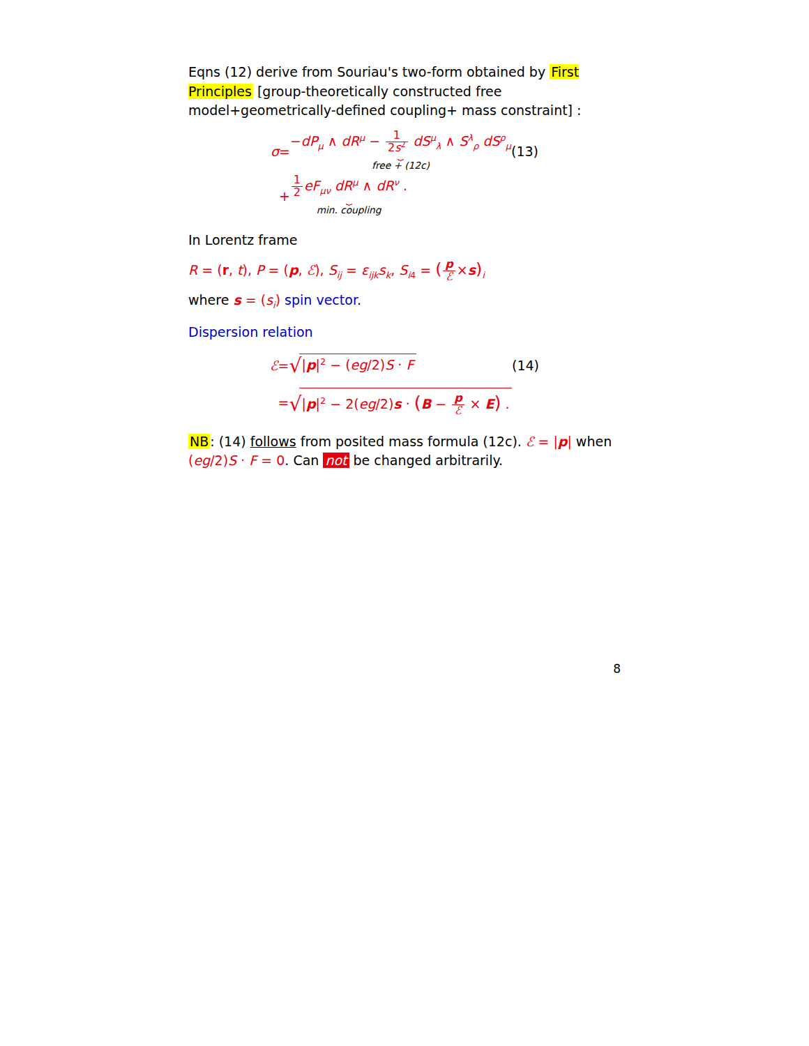Eqns (12) derive from Souriau's two-form obtained by First Principles [group-theoretically constructed free model+geometrically-defined coupling+ mass constraint] :
| σ | = | − dP μ ∧ dR μ − 1 2 s 2 dS μ λ ∧ S λ ρ dS ρ μ ⏟ free + (12c) | (13) |
| | + | 1 2 eF μν dR μ ∧ dR ν . ⏟ min. coupling | |
In Lorentz frame
R = (r, t), P = (p, ℰ), Sij = εijksk, Si4 = (pℰ×s)i
where s = (si) spin vector.
Dispersion relation
| ℰ | = | √ / p / 2 − ( eg /2) S · F | (14) |
| | = | √ / p / 2 − 2( eg /2) s · ( B − p ℰ × E ) . | |
NB: (14) follows from posited mass formula (12c). ℰ = |p| when (eg/2)S · F = 0. Can not be changed arbitrarily.
8